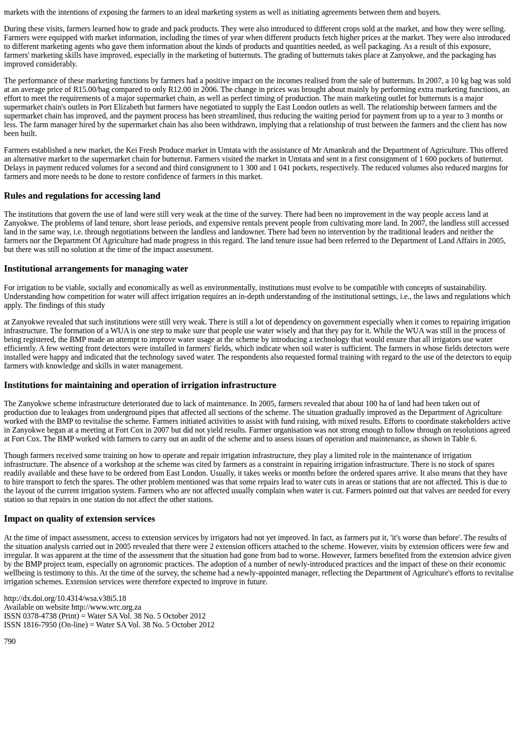markets with the intentions of exposing the farmers to an ideal marketing system as well as initiating agreements between them and buyers.
During these visits, farmers learned how to grade and pack products. They were also introduced to different crops sold at the market, and how they were selling. Farmers were equipped with market information, including the times of year when different products fetch higher prices at the market. They were also introduced to different marketing agents who gave them information about the kinds of products and quantities needed, as well packaging. As a result of this exposure, farmers' marketing skills have improved, especially in the marketing of butternuts. The grading of butternuts takes place at Zanyokwe, and the packaging has improved considerably.
The performance of these marketing functions by farmers had a positive impact on the incomes realised from the sale of butternuts. In 2007, a 10 kg bag was sold at an average price of R15.00/bag compared to only R12.00 in 2006. The change in prices was brought about mainly by performing extra marketing functions, an effort to meet the requirements of a major supermarket chain, as well as perfect timing of production. The main marketing outlet for butternuts is a major supermarket chain's outlets in Port Elizabeth but farmers have negotiated to supply the East London outlets as well. The relationship between farmers and the supermarket chain has improved, and the payment process has been streamlined, thus reducing the waiting period for payment from up to a year to 3 months or less. The farm manager hired by the supermarket chain has also been withdrawn, implying that a relationship of trust between the farmers and the client has now been built.
Farmers established a new market, the Kei Fresh Produce market in Umtata with the assistance of Mr Amankrah and the Department of Agriculture. This offered an alternative market to the supermarket chain for butternut. Farmers visited the market in Umtata and sent in a first consignment of 1 600 pockets of butternut. Delays in payment reduced volumes for a second and third consignment to 1 300 and 1 041 pockets, respectively. The reduced volumes also reduced margins for farmers and more needs to be done to restore confidence of farmers in this market.
Rules and regulations for accessing land
The institutions that govern the use of land were still very weak at the time of the survey. There had been no improvement in the way people access land at Zanyokwe. The problems of land tenure, short lease periods, and expensive rentals prevent people from cultivating more land. In 2007, the landless still accessed land in the same way, i.e. through negotiations between the landless and landowner. There had been no intervention by the traditional leaders and neither the farmers nor the Department Of Agriculture had made progress in this regard. The land tenure issue had been referred to the Department of Land Affairs in 2005, but there was still no solution at the time of the impact assessment.
Institutional arrangements for managing water
For irrigation to be viable, socially and economically as well as environmentally, institutions must evolve to be compatible with concepts of sustainability. Understanding how competition for water will affect irrigation requires an in-depth understanding of the institutional settings, i.e., the laws and regulations which apply. The findings of this study
at Zanyokwe revealed that such institutions were still very weak. There is still a lot of dependency on government especially when it comes to repairing irrigation infrastructure. The formation of a WUA is one step to make sure that people use water wisely and that they pay for it. While the WUA was still in the process of being registered, the BMP made an attempt to improve water usage at the scheme by introducing a technology that would ensure that all irrigators use water efficiently. A few wetting front detectors were installed in farmers' fields, which indicate when soil water is sufficient. The farmers in whose fields detectors were installed were happy and indicated that the technology saved water. The respondents also requested formal training with regard to the use of the detectors to equip farmers with knowledge and skills in water management.
Institutions for maintaining and operation of irrigation infrastructure
The Zanyokwe scheme infrastructure deteriorated due to lack of maintenance. In 2005, farmers revealed that about 100 ha of land had been taken out of production due to leakages from underground pipes that affected all sections of the scheme. The situation gradually improved as the Department of Agriculture worked with the BMP to revitalise the scheme. Farmers initiated activities to assist with fund raising, with mixed results. Efforts to coordinate stakeholders active in Zanyokwe began at a meeting at Fort Cox in 2007 but did not yield results. Farmer organisation was not strong enough to follow through on resolutions agreed at Fort Cox. The BMP worked with farmers to carry out an audit of the scheme and to assess issues of operation and maintenance, as shown in Table 6.
Though farmers received some training on how to operate and repair irrigation infrastructure, they play a limited role in the maintenance of irrigation infrastructure. The absence of a workshop at the scheme was cited by farmers as a constraint in repairing irrigation infrastructure. There is no stock of spares readily available and these have to be ordered from East London. Usually, it takes weeks or months before the ordered spares arrive. It also means that they have to hire transport to fetch the spares. The other problem mentioned was that some repairs lead to water cuts in areas or stations that are not affected. This is due to the layout of the current irrigation system. Farmers who are not affected usually complain when water is cut. Farmers pointed out that valves are needed for every station so that repairs in one station do not affect the other stations.
Impact on quality of extension services
At the time of impact assessment, access to extension services by irrigators had not yet improved. In fact, as farmers put it, 'it's worse than before'. The results of the situation analysis carried out in 2005 revealed that there were 2 extension officers attached to the scheme. However, visits by extension officers were few and irregular. It was apparent at the time of the assessment that the situation had gone from bad to worse. However, farmers benefited from the extension advice given by the BMP project team, especially on agronomic practices. The adoption of a number of newly-introduced practices and the impact of these on their economic wellbeing is testimony to this. At the time of the survey, the scheme had a newly-appointed manager, reflecting the Department of Agriculture's efforts to revitalise irrigation schemes. Extension services were therefore expected to improve in future.
http://dx.doi.org/10.4314/wsa.v38i5.18
Available on website http://www.wrc.org.za
ISSN 0378-4738 (Print) = Water SA Vol. 38 No. 5 October 2012
ISSN 1816-7950 (On-line) = Water SA Vol. 38 No. 5 October 2012
790